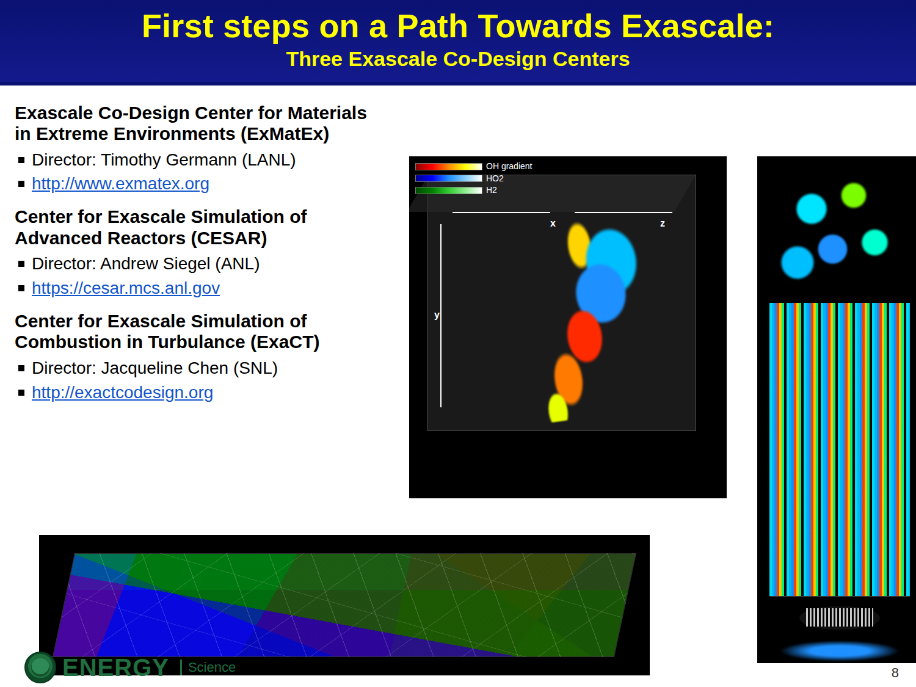First steps on a Path Towards Exascale:
Three Exascale Co-Design Centers
Exascale Co-Design Center for Materials in Extreme Environments (ExMatEx)
Director: Timothy Germann (LANL)
http://www.exmatex.org
Center for Exascale Simulation of Advanced Reactors (CESAR)
Director: Andrew Siegel (ANL)
https://cesar.mcs.anl.gov
Center for Exascale Simulation of Combustion in Turbulance (ExaCT)
Director: Jacqueline Chen (SNL)
http://exactcodesign.org
x z y
OH gradient
HO2
H2
ENERGY
Science
8